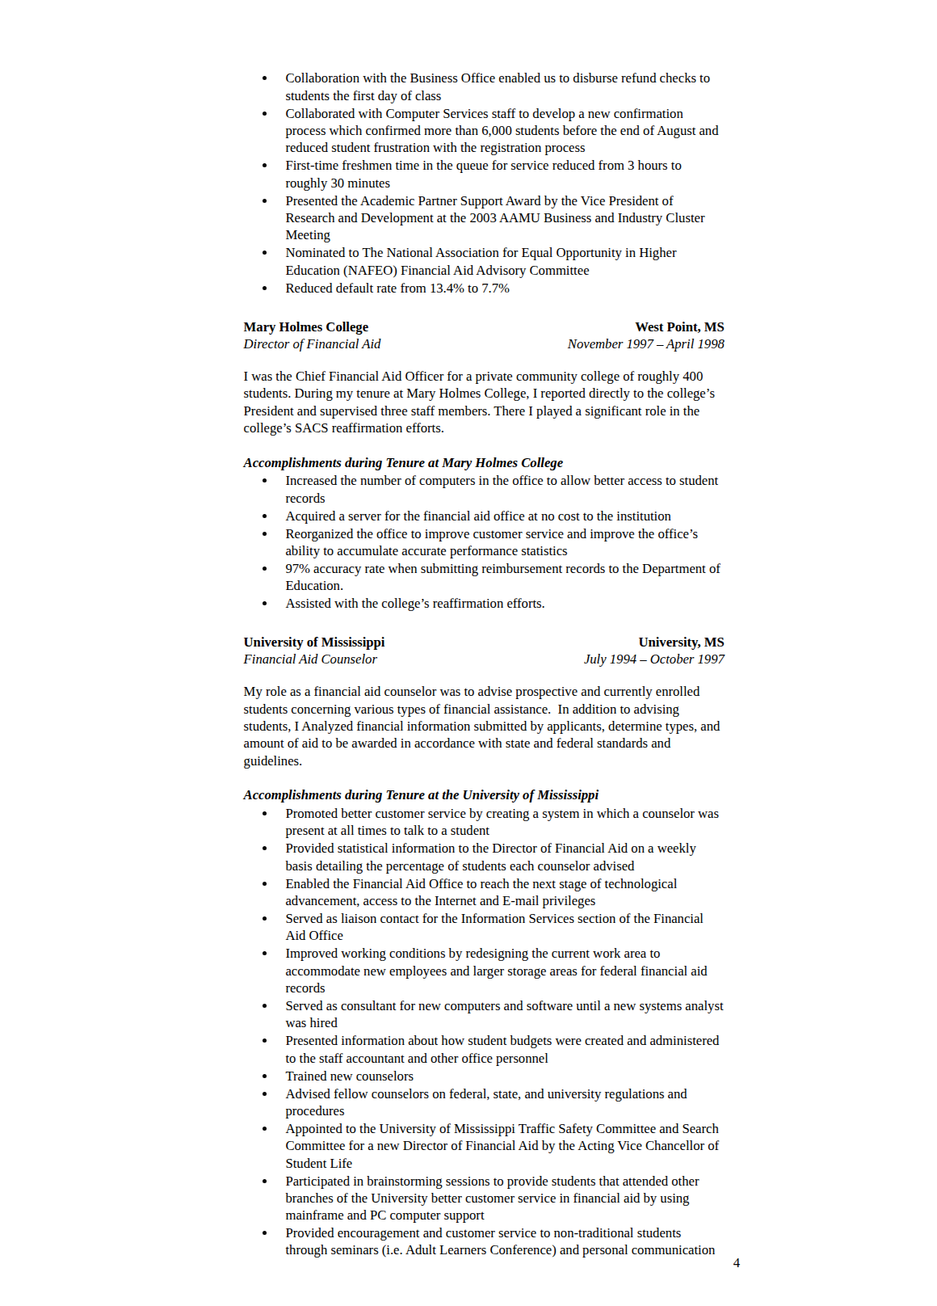Collaboration with the Business Office enabled us to disburse refund checks to students the first day of class
Collaborated with Computer Services staff to develop a new confirmation process which confirmed more than 6,000 students before the end of August and reduced student frustration with the registration process
First-time freshmen time in the queue for service reduced from 3 hours to roughly 30 minutes
Presented the Academic Partner Support Award by the Vice President of Research and Development at the 2003 AAMU Business and Industry Cluster Meeting
Nominated to The National Association for Equal Opportunity in Higher Education (NAFEO) Financial Aid Advisory Committee
Reduced default rate from 13.4% to 7.7%
Mary Holmes College West Point, MS
Director of Financial Aid November 1997 – April 1998
I was the Chief Financial Aid Officer for a private community college of roughly 400 students. During my tenure at Mary Holmes College, I reported directly to the college’s President and supervised three staff members. There I played a significant role in the college’s SACS reaffirmation efforts.
Accomplishments during Tenure at Mary Holmes College
Increased the number of computers in the office to allow better access to student records
Acquired a server for the financial aid office at no cost to the institution
Reorganized the office to improve customer service and improve the office’s ability to accumulate accurate performance statistics
97% accuracy rate when submitting reimbursement records to the Department of Education.
Assisted with the college’s reaffirmation efforts.
University of Mississippi University, MS
Financial Aid Counselor July 1994 – October 1997
My role as a financial aid counselor was to advise prospective and currently enrolled students concerning various types of financial assistance. In addition to advising students, I Analyzed financial information submitted by applicants, determine types, and amount of aid to be awarded in accordance with state and federal standards and guidelines.
Accomplishments during Tenure at the University of Mississippi
Promoted better customer service by creating a system in which a counselor was present at all times to talk to a student
Provided statistical information to the Director of Financial Aid on a weekly basis detailing the percentage of students each counselor advised
Enabled the Financial Aid Office to reach the next stage of technological advancement, access to the Internet and E-mail privileges
Served as liaison contact for the Information Services section of the Financial Aid Office
Improved working conditions by redesigning the current work area to accommodate new employees and larger storage areas for federal financial aid records
Served as consultant for new computers and software until a new systems analyst was hired
Presented information about how student budgets were created and administered to the staff accountant and other office personnel
Trained new counselors
Advised fellow counselors on federal, state, and university regulations and procedures
Appointed to the University of Mississippi Traffic Safety Committee and Search Committee for a new Director of Financial Aid by the Acting Vice Chancellor of Student Life
Participated in brainstorming sessions to provide students that attended other branches of the University better customer service in financial aid by using mainframe and PC computer support
Provided encouragement and customer service to non-traditional students through seminars (i.e. Adult Learners Conference) and personal communication
4